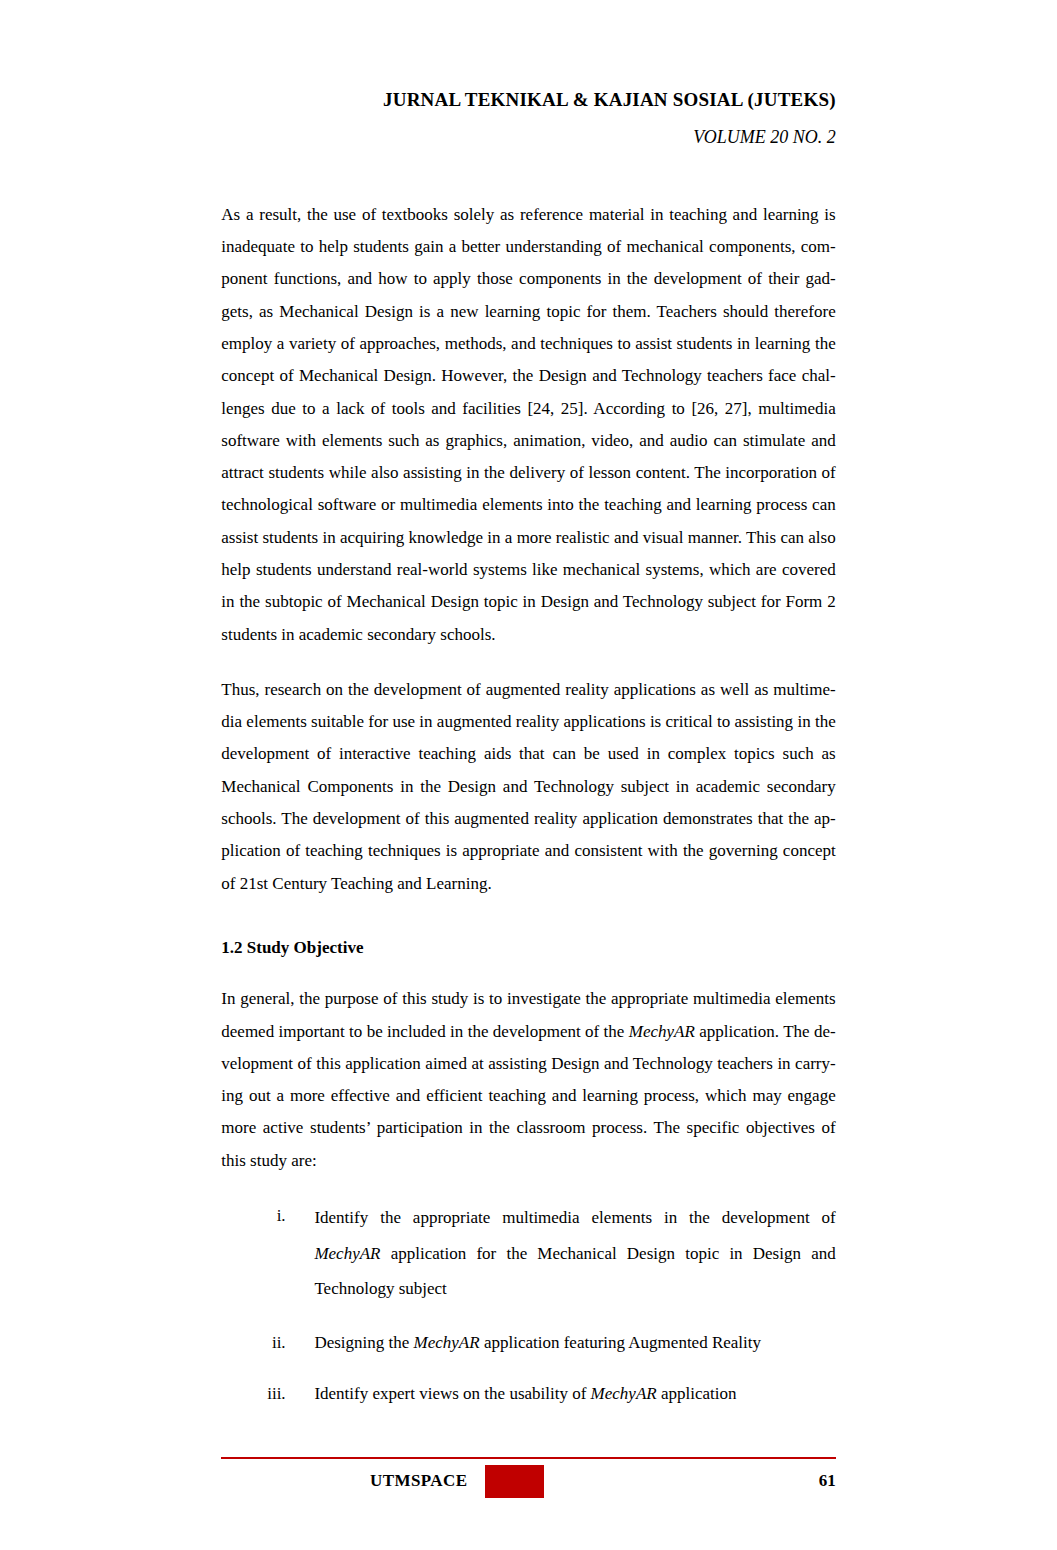JURNAL TEKNIKAL & KAJIAN SOSIAL (JUTEKS)
VOLUME 20 NO. 2
As a result, the use of textbooks solely as reference material in teaching and learning is inadequate to help students gain a better understanding of mechanical components, component functions, and how to apply those components in the development of their gadgets, as Mechanical Design is a new learning topic for them. Teachers should therefore employ a variety of approaches, methods, and techniques to assist students in learning the concept of Mechanical Design. However, the Design and Technology teachers face challenges due to a lack of tools and facilities [24, 25]. According to [26, 27], multimedia software with elements such as graphics, animation, video, and audio can stimulate and attract students while also assisting in the delivery of lesson content. The incorporation of technological software or multimedia elements into the teaching and learning process can assist students in acquiring knowledge in a more realistic and visual manner. This can also help students understand real-world systems like mechanical systems, which are covered in the subtopic of Mechanical Design topic in Design and Technology subject for Form 2 students in academic secondary schools.
Thus, research on the development of augmented reality applications as well as multimedia elements suitable for use in augmented reality applications is critical to assisting in the development of interactive teaching aids that can be used in complex topics such as Mechanical Components in the Design and Technology subject in academic secondary schools. The development of this augmented reality application demonstrates that the application of teaching techniques is appropriate and consistent with the governing concept of 21st Century Teaching and Learning.
1.2 Study Objective
In general, the purpose of this study is to investigate the appropriate multimedia elements deemed important to be included in the development of the MechyAR application. The development of this application aimed at assisting Design and Technology teachers in carrying out a more effective and efficient teaching and learning process, which may engage more active students’ participation in the classroom process. The specific objectives of this study are:
i. Identify the appropriate multimedia elements in the development of MechyAR application for the Mechanical Design topic in Design and Technology subject
ii. Designing the MechyAR application featuring Augmented Reality
iii. Identify expert views on the usability of MechyAR application
UTMSPACE
61